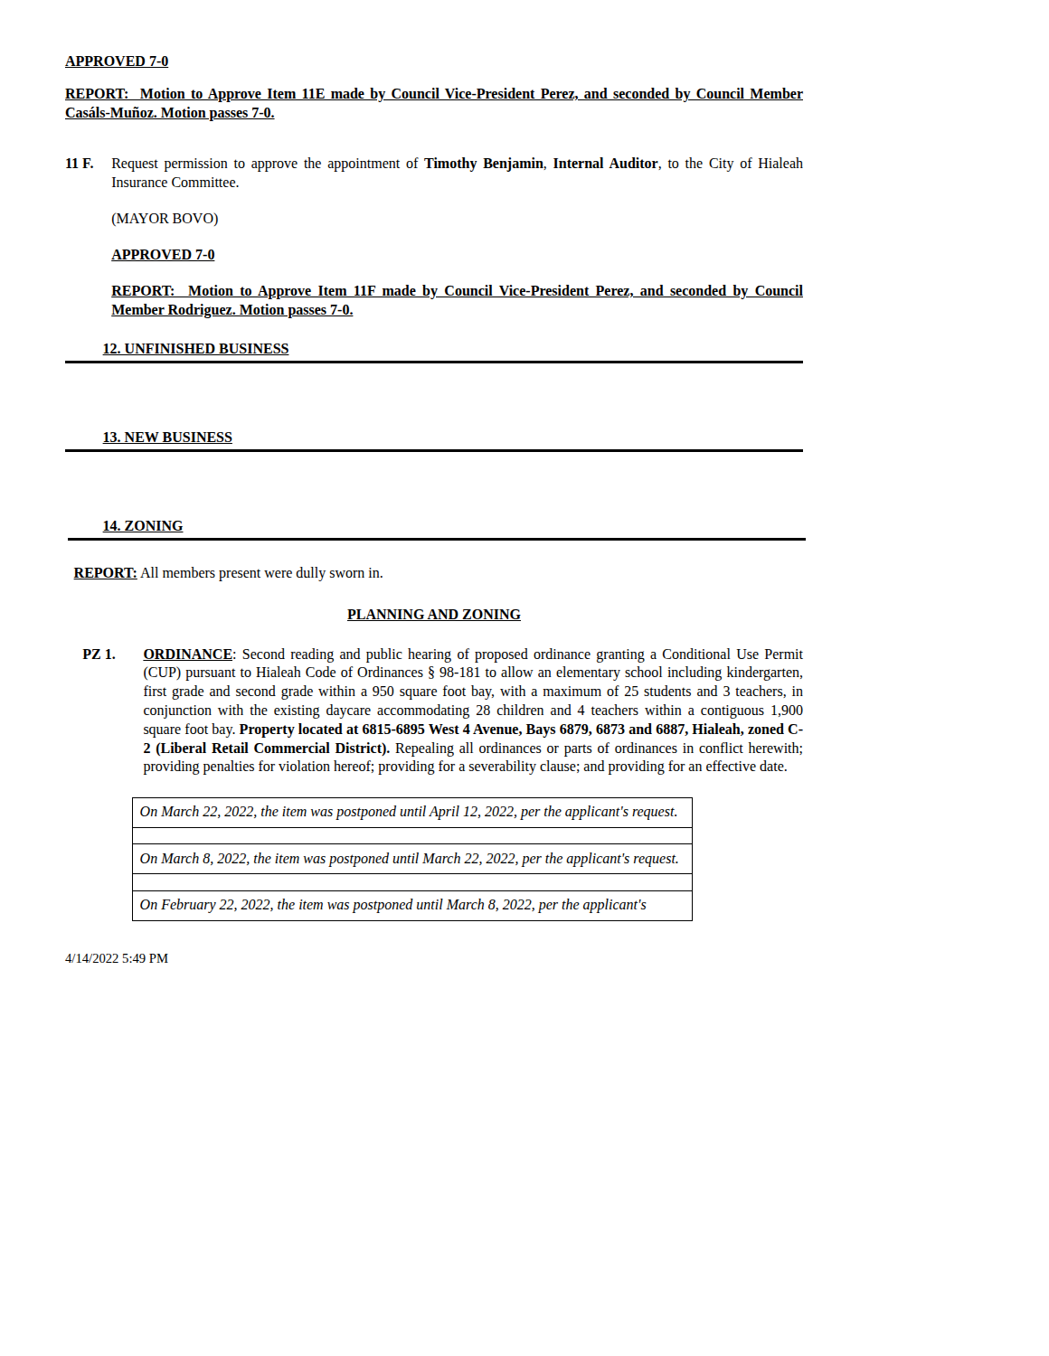APPROVED 7-0
REPORT: Motion to Approve Item 11E made by Council Vice-President Perez, and seconded by Council Member Casáls-Muñoz. Motion passes 7-0.
11 F.
Request permission to approve the appointment of Timothy Benjamin, Internal Auditor, to the City of Hialeah Insurance Committee.
(MAYOR BOVO)
APPROVED 7-0
REPORT: Motion to Approve Item 11F made by Council Vice-President Perez, and seconded by Council Member Rodriguez. Motion passes 7-0.
12. UNFINISHED BUSINESS
13. NEW BUSINESS
14. ZONING
REPORT: All members present were dully sworn in.
PLANNING AND ZONING
PZ 1.
ORDINANCE: Second reading and public hearing of proposed ordinance granting a Conditional Use Permit (CUP) pursuant to Hialeah Code of Ordinances § 98-181 to allow an elementary school including kindergarten, first grade and second grade within a 950 square foot bay, with a maximum of 25 students and 3 teachers, in conjunction with the existing daycare accommodating 28 children and 4 teachers within a contiguous 1,900 square foot bay. Property located at 6815-6895 West 4 Avenue, Bays 6879, 6873 and 6887, Hialeah, zoned C-2 (Liberal Retail Commercial District). Repealing all ordinances or parts of ordinances in conflict herewith; providing penalties for violation hereof; providing for a severability clause; and providing for an effective date.
| On March 22, 2022, the item was postponed until April 12, 2022, per the applicant's request. |
| On March 8, 2022, the item was postponed until March 22, 2022, per the applicant's request. |
| On February 22, 2022, the item was postponed until March 8, 2022, per the applicant's |
4/14/2022 5:49 PM